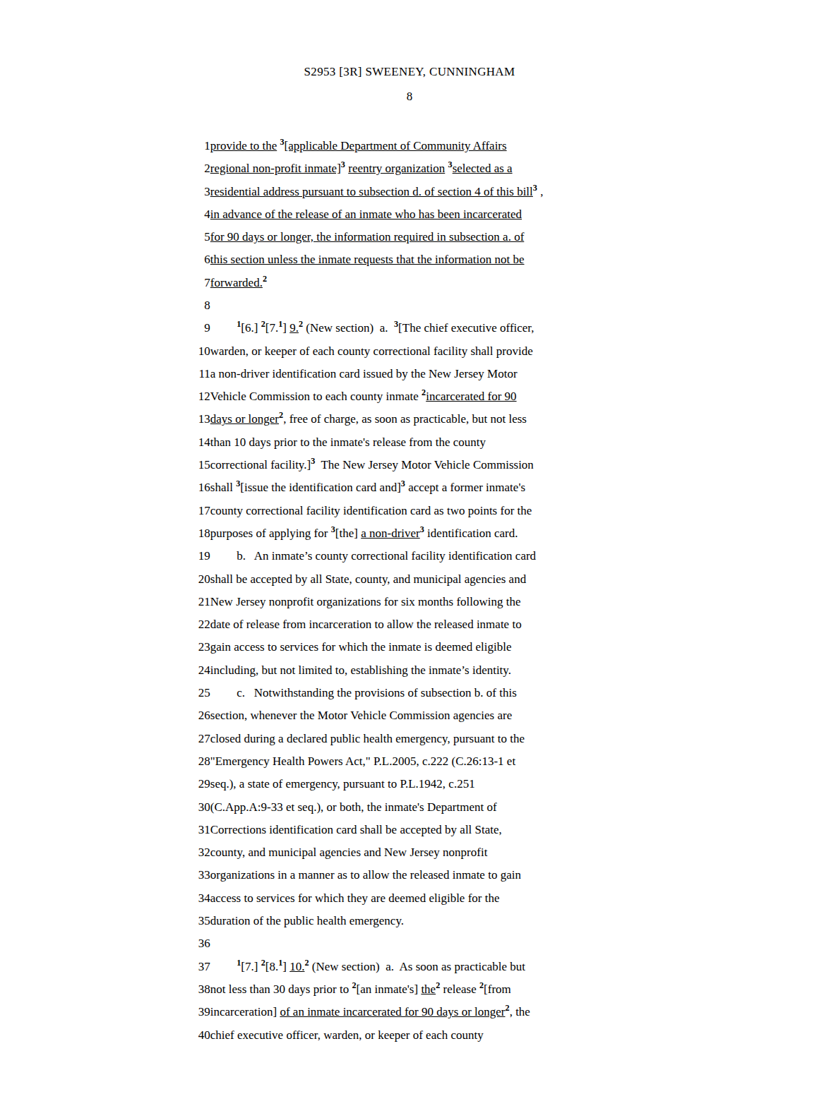S2953 [3R] SWEENEY, CUNNINGHAM
8
| 1 | provide to the 3 [applicable Department of Community Affairs |
| 2 | regional non-profit inmate] 3 reentry organization 3 selected as a |
| 3 | residential address pursuant to subsection d. of section 4 of this bill 3 , |
| 4 | in advance of the release of an inmate who has been incarcerated |
| 5 | for 90 days or longer, the information required in subsection a. of |
| 6 | this section unless the inmate requests that the information not be |
| 7 | forwarded. 2 |
| 8 | |
| 9 | 1 [6.] 2 [7. 1 ] 9. 2 (New section) a. 3 [The chief executive officer, |
| 10 | warden, or keeper of each county correctional facility shall provide |
| 11 | a non-driver identification card issued by the New Jersey Motor |
| 12 | Vehicle Commission to each county inmate 2 incarcerated for 90 |
| 13 | days or longer 2 , free of charge, as soon as practicable, but not less |
| 14 | than 10 days prior to the inmate's release from the county |
| 15 | correctional facility.] 3 The New Jersey Motor Vehicle Commission |
| 16 | shall 3 [issue the identification card and] 3 accept a former inmate's |
| 17 | county correctional facility identification card as two points for the |
| 18 | purposes of applying for 3 [the] a non-driver 3 identification card. |
| 19 | b. An inmate’s county correctional facility identification card |
| 20 | shall be accepted by all State, county, and municipal agencies and |
| 21 | New Jersey nonprofit organizations for six months following the |
| 22 | date of release from incarceration to allow the released inmate to |
| 23 | gain access to services for which the inmate is deemed eligible |
| 24 | including, but not limited to, establishing the inmate’s identity. |
| 25 | c. Notwithstanding the provisions of subsection b. of this |
| 26 | section, whenever the Motor Vehicle Commission agencies are |
| 27 | closed during a declared public health emergency, pursuant to the |
| 28 | "Emergency Health Powers Act," P.L.2005, c.222 (C.26:13-1 et |
| 29 | seq.), a state of emergency, pursuant to P.L.1942, c.251 |
| 30 | (C.App.A:9-33 et seq.), or both, the inmate's Department of |
| 31 | Corrections identification card shall be accepted by all State, |
| 32 | county, and municipal agencies and New Jersey nonprofit |
| 33 | organizations in a manner as to allow the released inmate to gain |
| 34 | access to services for which they are deemed eligible for the |
| 35 | duration of the public health emergency. |
| 36 | |
| 37 | 1 [7.] 2 [8. 1 ] 10. 2 (New section) a. As soon as practicable but |
| 38 | not less than 30 days prior to 2 [an inmate's] the 2 release 2 [from |
| 39 | incarceration] of an inmate incarcerated for 90 days or longer 2 , the |
| 40 | chief executive officer, warden, or keeper of each county |